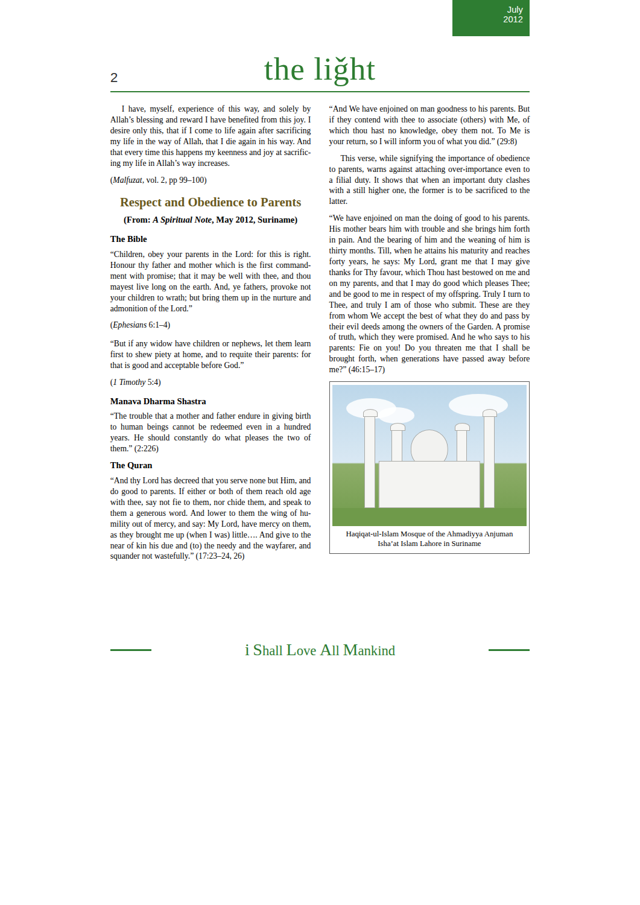July 2012
2
the liǧht
I have, myself, experience of this way, and solely by Allah’s blessing and reward I have benefited from this joy. I desire only this, that if I come to life again after sacrificing my life in the way of Allah, that I die again in his way. And that every time this happens my keenness and joy at sacrificing my life in Allah’s way increases.
(Malfuzat, vol. 2, pp 99–100)
Respect and Obedience to Parents
(From: A Spiritual Note, May 2012, Suriname)
The Bible
“Children, obey your parents in the Lord: for this is right. Honour thy father and mother which is the first commandment with promise; that it may be well with thee, and thou mayest live long on the earth. And, ye fathers, provoke not your children to wrath; but bring them up in the nurture and admonition of the Lord.”
(Ephesians 6:1–4)
“But if any widow have children or nephews, let them learn first to shew piety at home, and to requite their parents: for that is good and acceptable before God.”
(1 Timothy 5:4)
Manava Dharma Shastra
“The trouble that a mother and father endure in giving birth to human beings cannot be redeemed even in a hundred years. He should constantly do what pleases the two of them.” (2:226)
The Quran
“And thy Lord has decreed that you serve none but Him, and do good to parents. If either or both of them reach old age with thee, say not fie to them, nor chide them, and speak to them a generous word. And lower to them the wing of humility out of mercy, and say: My Lord, have mercy on them, as they brought me up (when I was) little…. And give to the near of kin his due and (to) the needy and the wayfarer, and squander not wastefully.” (17:23–24, 26)
“And We have enjoined on man goodness to his parents. But if they contend with thee to associate (others) with Me, of which thou hast no knowledge, obey them not. To Me is your return, so I will inform you of what you did.” (29:8)
This verse, while signifying the importance of obedience to parents, warns against attaching over-importance even to a filial duty. It shows that when an important duty clashes with a still higher one, the former is to be sacrificed to the latter.
“We have enjoined on man the doing of good to his parents. His mother bears him with trouble and she brings him forth in pain. And the bearing of him and the weaning of him is thirty months. Till, when he attains his maturity and reaches forty years, he says: My Lord, grant me that I may give thanks for Thy favour, which Thou hast bestowed on me and on my parents, and that I may do good which pleases Thee; and be good to me in respect of my offspring. Truly I turn to Thee, and truly I am of those who submit. These are they from whom We accept the best of what they do and pass by their evil deeds among the owners of the Garden. A promise of truth, which they were promised. And he who says to his parents: Fie on you! Do you threaten me that I shall be brought forth, when generations have passed away before me?” (46:15–17)
Haqiqat-ul-Islam Mosque of the Ahmadiyya Anjuman Isha’at Islam Lahore in Suriname
i Shall Love All Mankind